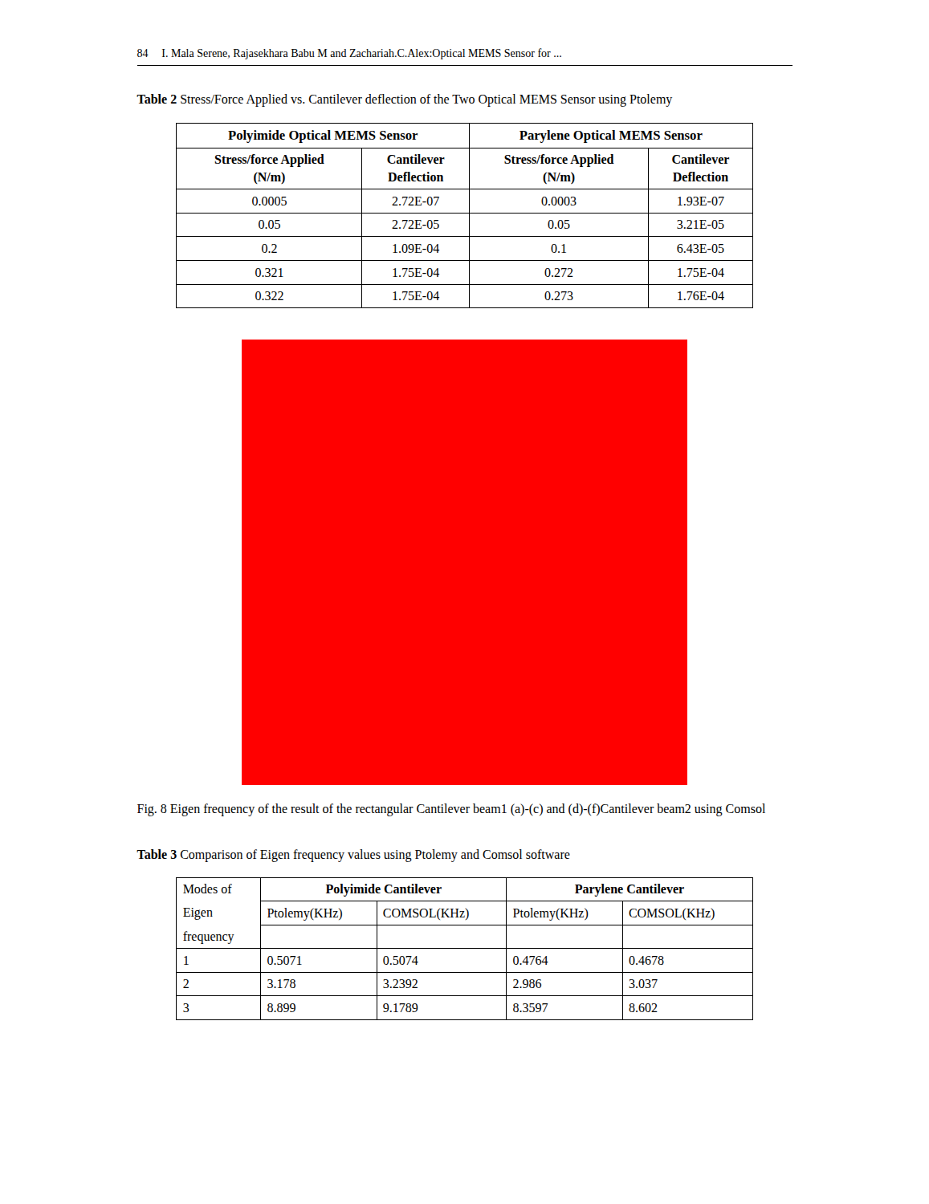84 I. Mala Serene, Rajasekhara Babu M and Zachariah.C.Alex:Optical MEMS Sensor for ...
Table 2 Stress/Force Applied vs. Cantilever deflection of the Two Optical MEMS Sensor using Ptolemy
| Polyimide Optical MEMS Sensor | Parylene Optical MEMS Sensor |
| --- | --- |
| Stress/force Applied (N/m) | Cantilever Deflection | Stress/force Applied (N/m) | Cantilever Deflection |
| 0.0005 | 2.72E-07 | 0.0003 | 1.93E-07 |
| 0.05 | 2.72E-05 | 0.05 | 3.21E-05 |
| 0.2 | 1.09E-04 | 0.1 | 6.43E-05 |
| 0.321 | 1.75E-04 | 0.272 | 1.75E-04 |
| 0.322 | 1.75E-04 | 0.273 | 1.76E-04 |
Fig. 8 Eigen frequency of the result of the rectangular Cantilever beam1 (a)-(c) and (d)-(f)Cantilever beam2 using Comsol
Table 3 Comparison of Eigen frequency values using Ptolemy and Comsol software
| Modes of | Polyimide Cantilever | Parylene Cantilever |
| Eigen | Ptolemy(KHz) | COMSOL(KHz) | Ptolemy(KHz) | COMSOL(KHz) |
| frequency | | | | |
| 1 | 0.5071 | 0.5074 | 0.4764 | 0.4678 |
| 2 | 3.178 | 3.2392 | 2.986 | 3.037 |
| 3 | 8.899 | 9.1789 | 8.3597 | 8.602 |